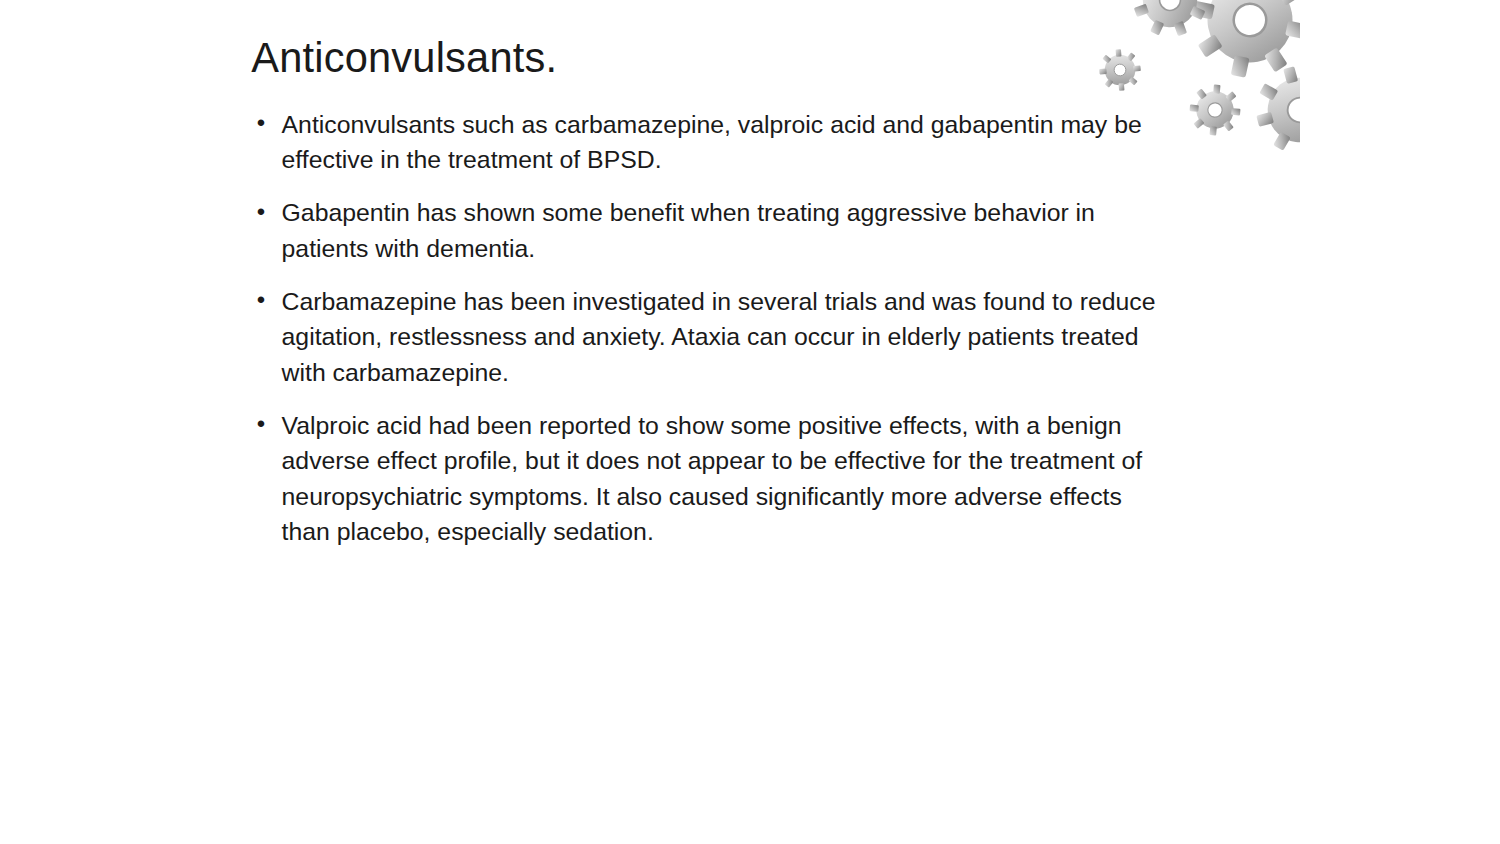Anticonvulsants.
Anticonvulsants such as carbamazepine, valproic acid and gabapentin may be effective in the treatment of BPSD.
Gabapentin has shown some benefit when treating aggressive behavior in patients with dementia.
Carbamazepine has been investigated in several trials and was found to reduce agitation, restlessness and anxiety. Ataxia can occur in elderly patients treated with carbamazepine.
Valproic acid had been reported to show some positive effects, with a benign adverse effect profile, but it does not appear to be effective for the treatment of neuropsychiatric symptoms. It also caused significantly more adverse effects than placebo, especially sedation.